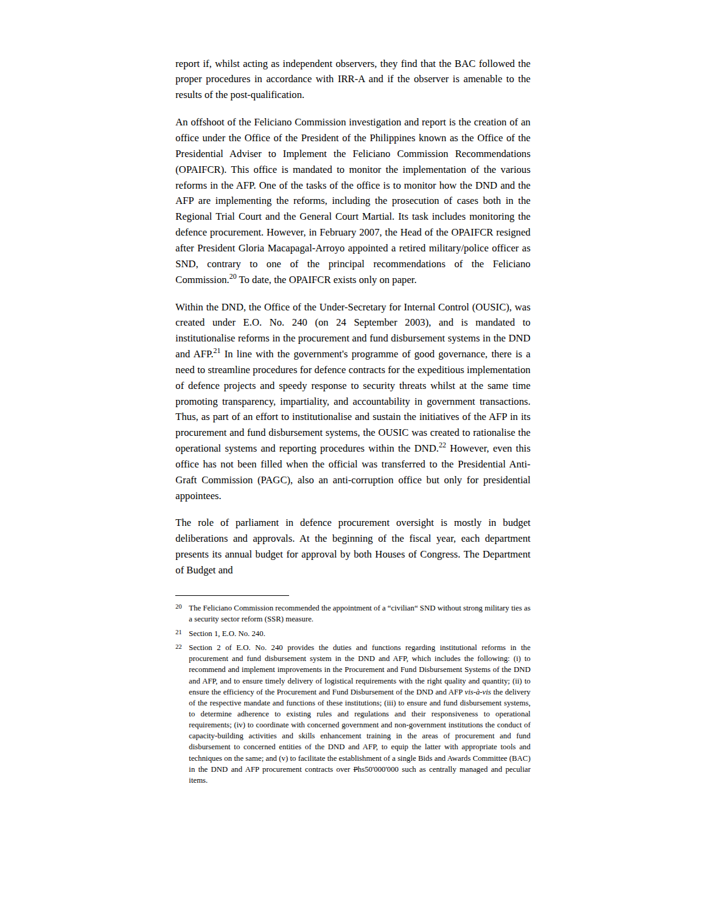report if, whilst acting as independent observers, they find that the BAC followed the proper procedures in accordance with IRR-A and if the observer is amenable to the results of the post-qualification.
An offshoot of the Feliciano Commission investigation and report is the creation of an office under the Office of the President of the Philippines known as the Office of the Presidential Adviser to Implement the Feliciano Commission Recommendations (OPAIFCR). This office is mandated to monitor the implementation of the various reforms in the AFP. One of the tasks of the office is to monitor how the DND and the AFP are implementing the reforms, including the prosecution of cases both in the Regional Trial Court and the General Court Martial. Its task includes monitoring the defence procurement. However, in February 2007, the Head of the OPAIFCR resigned after President Gloria Macapagal-Arroyo appointed a retired military/police officer as SND, contrary to one of the principal recommendations of the Feliciano Commission.20 To date, the OPAIFCR exists only on paper.
Within the DND, the Office of the Under-Secretary for Internal Control (OUSIC), was created under E.O. No. 240 (on 24 September 2003), and is mandated to institutionalise reforms in the procurement and fund disbursement systems in the DND and AFP.21 In line with the government's programme of good governance, there is a need to streamline procedures for defence contracts for the expeditious implementation of defence projects and speedy response to security threats whilst at the same time promoting transparency, impartiality, and accountability in government transactions. Thus, as part of an effort to institutionalise and sustain the initiatives of the AFP in its procurement and fund disbursement systems, the OUSIC was created to rationalise the operational systems and reporting procedures within the DND.22 However, even this office has not been filled when the official was transferred to the Presidential Anti-Graft Commission (PAGC), also an anti-corruption office but only for presidential appointees.
The role of parliament in defence procurement oversight is mostly in budget deliberations and approvals. At the beginning of the fiscal year, each department presents its annual budget for approval by both Houses of Congress. The Department of Budget and
20
The Feliciano Commission recommended the appointment of a “civilian“ SND without strong military ties as a security sector reform (SSR) measure.
21
Section 1, E.O. No. 240.
22
Section 2 of E.O. No. 240 provides the duties and functions regarding institutional reforms in the procurement and fund disbursement system in the DND and AFP, which includes the following: (i) to recommend and implement improvements in the Procurement and Fund Disbursement Systems of the DND and AFP, and to ensure timely delivery of logistical requirements with the right quality and quantity; (ii) to ensure the efficiency of the Procurement and Fund Disbursement of the DND and AFP vis-à-vis the delivery of the respective mandate and functions of these institutions; (iii) to ensure and fund disbursement systems, to determine adherence to existing rules and regulations and their responsiveness to operational requirements; (iv) to coordinate with concerned government and non-government institutions the conduct of capacity-building activities and skills enhancement training in the areas of procurement and fund disbursement to concerned entities of the DND and AFP, to equip the latter with appropriate tools and techniques on the same; and (v) to facilitate the establishment of a single Bids and Awards Committee (BAC) in the DND and AFP procurement contracts over Phs50'000'000 such as centrally managed and peculiar items.